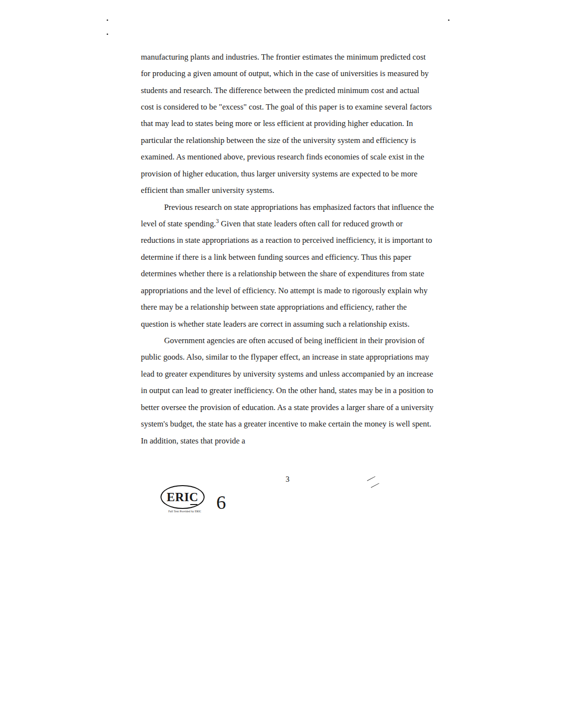manufacturing plants and industries. The frontier estimates the minimum predicted cost for producing a given amount of output, which in the case of universities is measured by students and research. The difference between the predicted minimum cost and actual cost is considered to be "excess" cost. The goal of this paper is to examine several factors that may lead to states being more or less efficient at providing higher education. In particular the relationship between the size of the university system and efficiency is examined. As mentioned above, previous research finds economies of scale exist in the provision of higher education, thus larger university systems are expected to be more efficient than smaller university systems.
Previous research on state appropriations has emphasized factors that influence the level of state spending.3 Given that state leaders often call for reduced growth or reductions in state appropriations as a reaction to perceived inefficiency, it is important to determine if there is a link between funding sources and efficiency. Thus this paper determines whether there is a relationship between the share of expenditures from state appropriations and the level of efficiency. No attempt is made to rigorously explain why there may be a relationship between state appropriations and efficiency, rather the question is whether state leaders are correct in assuming such a relationship exists.
Government agencies are often accused of being inefficient in their provision of public goods. Also, similar to the flypaper effect, an increase in state appropriations may lead to greater expenditures by university systems and unless accompanied by an increase in output can lead to greater inefficiency. On the other hand, states may be in a position to better oversee the provision of education. As a state provides a larger share of a university system's budget, the state has a greater incentive to make certain the money is well spent. In addition, states that provide a
3
ERIC
Full Text Provided by ERIC
6